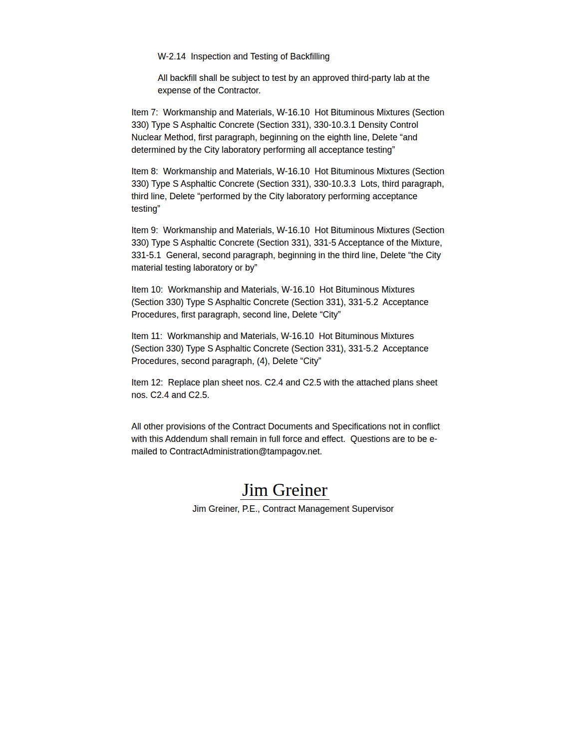W-2.14 Inspection and Testing of Backfilling
All backfill shall be subject to test by an approved third-party lab at the expense of the Contractor.
Item 7: Workmanship and Materials, W-16.10 Hot Bituminous Mixtures (Section 330) Type S Asphaltic Concrete (Section 331), 330-10.3.1 Density Control Nuclear Method, first paragraph, beginning on the eighth line, Delete “and determined by the City laboratory performing all acceptance testing”
Item 8: Workmanship and Materials, W-16.10 Hot Bituminous Mixtures (Section 330) Type S Asphaltic Concrete (Section 331), 330-10.3.3 Lots, third paragraph, third line, Delete “performed by the City laboratory performing acceptance testing”
Item 9: Workmanship and Materials, W-16.10 Hot Bituminous Mixtures (Section 330) Type S Asphaltic Concrete (Section 331), 331-5 Acceptance of the Mixture, 331-5.1 General, second paragraph, beginning in the third line, Delete “the City material testing laboratory or by”
Item 10: Workmanship and Materials, W-16.10 Hot Bituminous Mixtures (Section 330) Type S Asphaltic Concrete (Section 331), 331-5.2 Acceptance Procedures, first paragraph, second line, Delete “City”
Item 11: Workmanship and Materials, W-16.10 Hot Bituminous Mixtures (Section 330) Type S Asphaltic Concrete (Section 331), 331-5.2 Acceptance Procedures, second paragraph, (4), Delete “City”
Item 12: Replace plan sheet nos. C2.4 and C2.5 with the attached plans sheet nos. C2.4 and C2.5.
All other provisions of the Contract Documents and Specifications not in conflict with this Addendum shall remain in full force and effect. Questions are to be e-mailed to ContractAdministration@tampagov.net.
Jim Greiner
Jim Greiner, P.E., Contract Management Supervisor